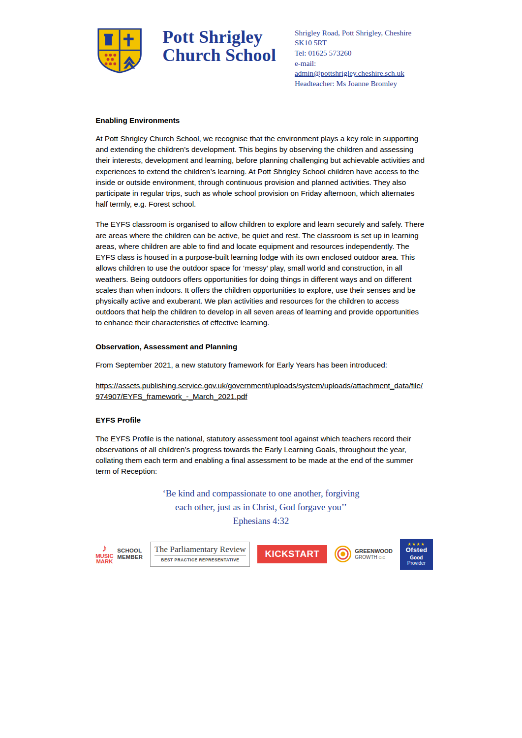Pott Shrigley
Church School
Shrigley Road, Pott Shrigley, Cheshire
SK10 5RT
Tel: 01625 573260
e-mail: admin@pottshrigley.cheshire.sch.uk
Headteacher: Ms Joanne Bromley
Enabling Environments
At Pott Shrigley Church School, we recognise that the environment plays a key role in supporting and extending the children’s development. This begins by observing the children and assessing their interests, development and learning, before planning challenging but achievable activities and experiences to extend the children’s learning. At Pott Shrigley School children have access to the inside or outside environment, through continuous provision and planned activities. They also participate in regular trips, such as whole school provision on Friday afternoon, which alternates half termly, e.g. Forest school.
The EYFS classroom is organised to allow children to explore and learn securely and safely. There are areas where the children can be active, be quiet and rest. The classroom is set up in learning areas, where children are able to find and locate equipment and resources independently. The EYFS class is housed in a purpose-built learning lodge with its own enclosed outdoor area. This allows children to use the outdoor space for ‘messy’ play, small world and construction, in all weathers. Being outdoors offers opportunities for doing things in different ways and on different scales than when indoors. It offers the children opportunities to explore, use their senses and be physically active and exuberant. We plan activities and resources for the children to access outdoors that help the children to develop in all seven areas of learning and provide opportunities to enhance their characteristics of effective learning.
Observation, Assessment and Planning
From September 2021, a new statutory framework for Early Years has been introduced:
https://assets.publishing.service.gov.uk/government/uploads/system/uploads/attachment_data/file/974907/EYFS_framework_-_March_2021.pdf
EYFS Profile
The EYFS Profile is the national, statutory assessment tool against which teachers record their observations of all children’s progress towards the Early Learning Goals, throughout the year, collating them each term and enabling a final assessment to be made at the end of the summer term of Reception:
‘Be kind and compassionate to one another, forgiving
each other, just as in Christ, God forgave you’’
Ephesians 4:32
♪ MUSIC
MARK
SCHOOL
MEMBER
The Parliamentary Review
BEST PRACTICE REPRESENTATIVE
KICKSTART
GREENWOOD GROWTH CIC
★★★★
Ofsted
Good
Provider